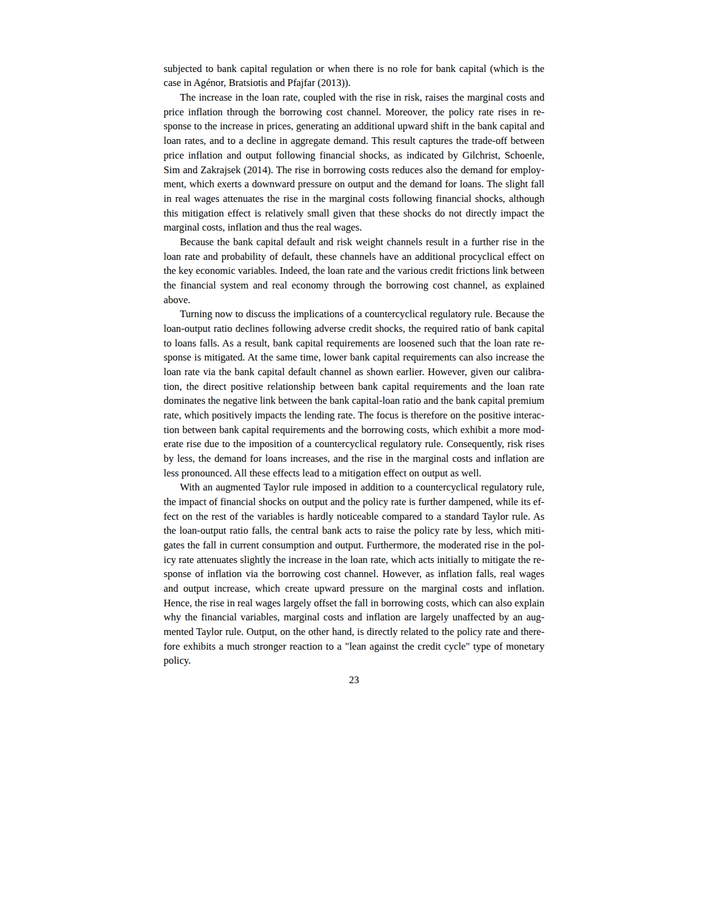subjected to bank capital regulation or when there is no role for bank capital (which is the case in Agénor, Bratsiotis and Pfajfar (2013)).
The increase in the loan rate, coupled with the rise in risk, raises the marginal costs and price inflation through the borrowing cost channel. Moreover, the policy rate rises in response to the increase in prices, generating an additional upward shift in the bank capital and loan rates, and to a decline in aggregate demand. This result captures the trade-off between price inflation and output following financial shocks, as indicated by Gilchrist, Schoenle, Sim and Zakrajsek (2014). The rise in borrowing costs reduces also the demand for employment, which exerts a downward pressure on output and the demand for loans. The slight fall in real wages attenuates the rise in the marginal costs following financial shocks, although this mitigation effect is relatively small given that these shocks do not directly impact the marginal costs, inflation and thus the real wages.
Because the bank capital default and risk weight channels result in a further rise in the loan rate and probability of default, these channels have an additional procyclical effect on the key economic variables. Indeed, the loan rate and the various credit frictions link between the financial system and real economy through the borrowing cost channel, as explained above.
Turning now to discuss the implications of a countercyclical regulatory rule. Because the loan-output ratio declines following adverse credit shocks, the required ratio of bank capital to loans falls. As a result, bank capital requirements are loosened such that the loan rate response is mitigated. At the same time, lower bank capital requirements can also increase the loan rate via the bank capital default channel as shown earlier. However, given our calibration, the direct positive relationship between bank capital requirements and the loan rate dominates the negative link between the bank capital-loan ratio and the bank capital premium rate, which positively impacts the lending rate. The focus is therefore on the positive interaction between bank capital requirements and the borrowing costs, which exhibit a more moderate rise due to the imposition of a countercyclical regulatory rule. Consequently, risk rises by less, the demand for loans increases, and the rise in the marginal costs and inflation are less pronounced. All these effects lead to a mitigation effect on output as well.
With an augmented Taylor rule imposed in addition to a countercyclical regulatory rule, the impact of financial shocks on output and the policy rate is further dampened, while its effect on the rest of the variables is hardly noticeable compared to a standard Taylor rule. As the loan-output ratio falls, the central bank acts to raise the policy rate by less, which mitigates the fall in current consumption and output. Furthermore, the moderated rise in the policy rate attenuates slightly the increase in the loan rate, which acts initially to mitigate the response of inflation via the borrowing cost channel. However, as inflation falls, real wages and output increase, which create upward pressure on the marginal costs and inflation. Hence, the rise in real wages largely offset the fall in borrowing costs, which can also explain why the financial variables, marginal costs and inflation are largely unaffected by an augmented Taylor rule. Output, on the other hand, is directly related to the policy rate and therefore exhibits a much stronger reaction to a "lean against the credit cycle" type of monetary policy.
23